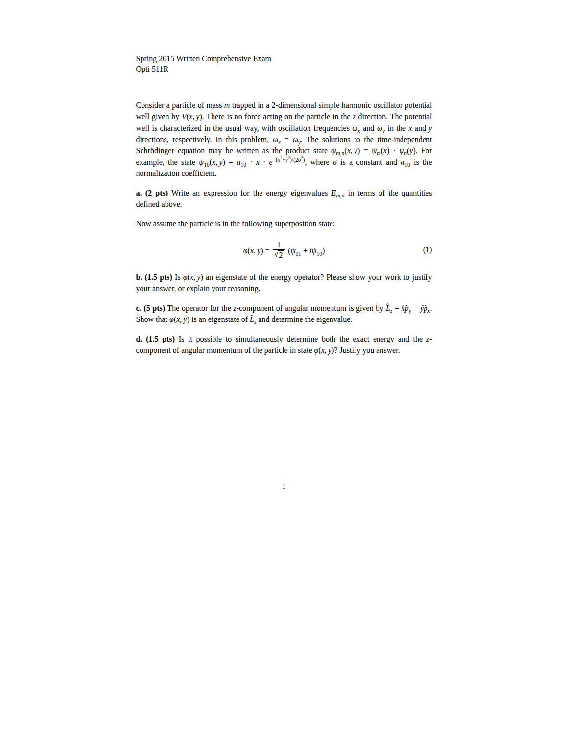Spring 2015 Written Comprehensive Exam
Opti 511R
Consider a particle of mass m trapped in a 2-dimensional simple harmonic oscillator potential well given by V(x, y). There is no force acting on the particle in the z direction. The potential well is characterized in the usual way, with oscillation frequencies ωx and ωy in the x and y directions, respectively. In this problem, ωx = ωy. The solutions to the time-independent Schrödinger equation may be written as the product state ψm,n(x, y) = ψm(x) · ψn(y). For example, the state ψ10(x, y) = a10 · x · e−(x2+y2)/(2σ2), where σ is a constant and a10 is the normalization coefficient.
a. (2 pts) Write an expression for the energy eigenvalues Em,n in terms of the quantities defined above.
Now assume the particle is in the following superposition state:
φ(x, y) = 12 (ψ01 + iψ10)
(1)
b. (1.5 pts) Is φ(x, y) an eigenstate of the energy operator? Please show your work to justify your answer, or explain your reasoning.
c. (5 pts) The operator for the z-component of angular momentum is given by L̂z = x̂p̂y − ŷp̂x. Show that φ(x, y) is an eigenstate of L̂z and determine the eigenvalue.
d. (1.5 pts) Is it possible to simultaneously determine both the exact energy and the z-component of angular momentum of the particle in state φ(x, y)? Justify you answer.
1